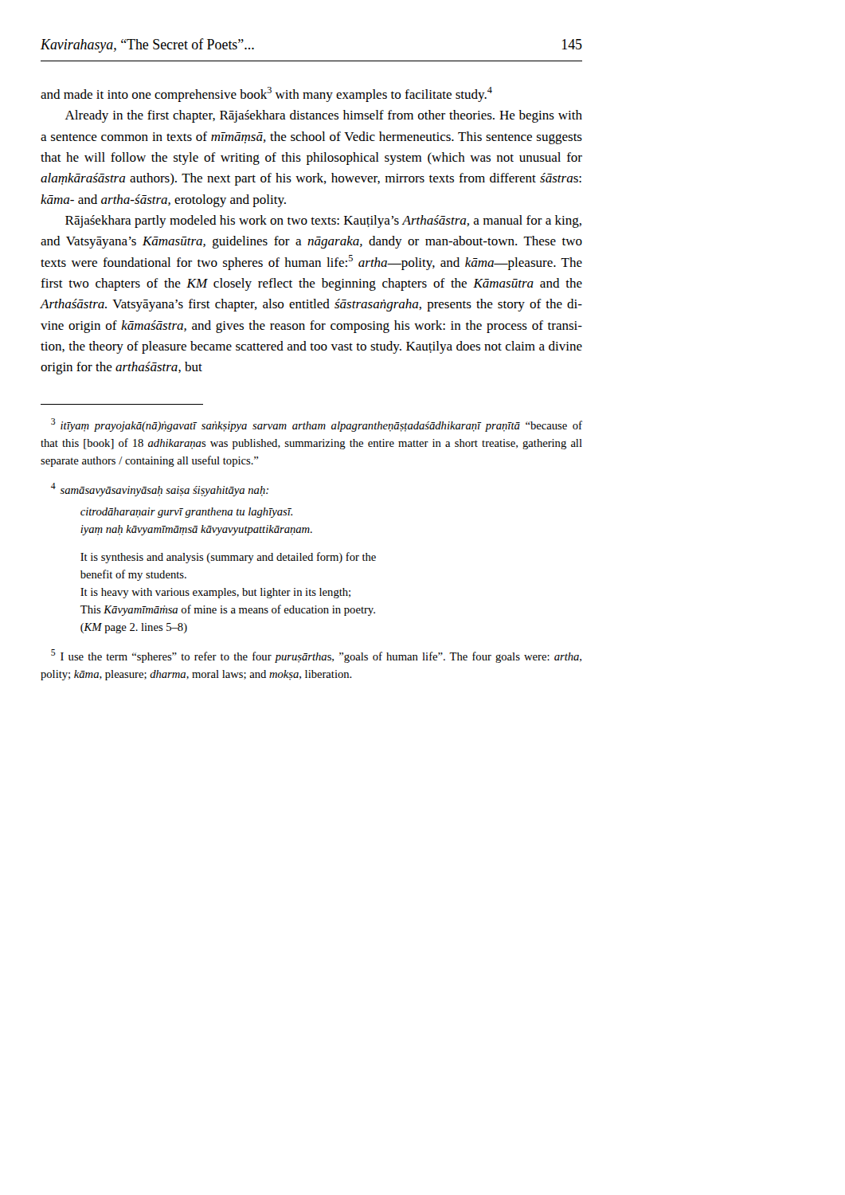Kavirahasya, “The Secret of Poets”... 145
and made it into one comprehensive book3 with many examples to facilitate study.4
Already in the first chapter, Rājaśekhara distances himself from other theories. He begins with a sentence common in texts of mīmāṃsā, the school of Vedic hermeneutics. This sentence suggests that he will follow the style of writing of this philosophical system (which was not unusual for alaṃkāraśāstra authors). The next part of his work, however, mirrors texts from different śāstras: kāma- and artha-śāstra, erotology and polity.
Rājaśekhara partly modeled his work on two texts: Kauṭilya’s Arthaśāstra, a manual for a king, and Vatsyāyana’s Kāmasūtra, guidelines for a nāgaraka, dandy or man-about-town. These two texts were foundational for two spheres of human life:5 artha—polity, and kāma—pleasure. The first two chapters of the KM closely reflect the beginning chapters of the Kāmasūtra and the Arthaśāstra. Vatsyāyana’s first chapter, also entitled śāstrasaṅgraha, presents the story of the divine origin of kāmaśāstra, and gives the reason for composing his work: in the process of transition, the theory of pleasure became scattered and too vast to study. Kauṭilya does not claim a divine origin for the arthaśāstra, but
3 itīyaṃ prayojakā(nā)ṅgavatī saṅkṣipya sarvam artham alpagrantheṇāṣṭadaśādhikaraṇī praṇītā “because of that this [book] of 18 adhikaraṇas was published, summarizing the entire matter in a short treatise, gathering all separate authors / containing all useful topics.”
4 samāsavyāsavinyāsaḥ saiṣa śiṣyahitāya naḥ:
citrodāharaṇair gurvī granthena tu laghīyasī.
iyaṃ naḥ kāvyamīmāṃsā kāvyavyutpattikāraṇam.
It is synthesis and analysis (summary and detailed form) for the
benefit of my students.
It is heavy with various examples, but lighter in its length;
This Kāvyamīmāṁsa of mine is a means of education in poetry.
(KM page 2. lines 5–8)
5 I use the term “spheres” to refer to the four puruṣārthas, ”goals of human life”. The four goals were: artha, polity; kāma, pleasure; dharma, moral laws; and mokṣa, liberation.